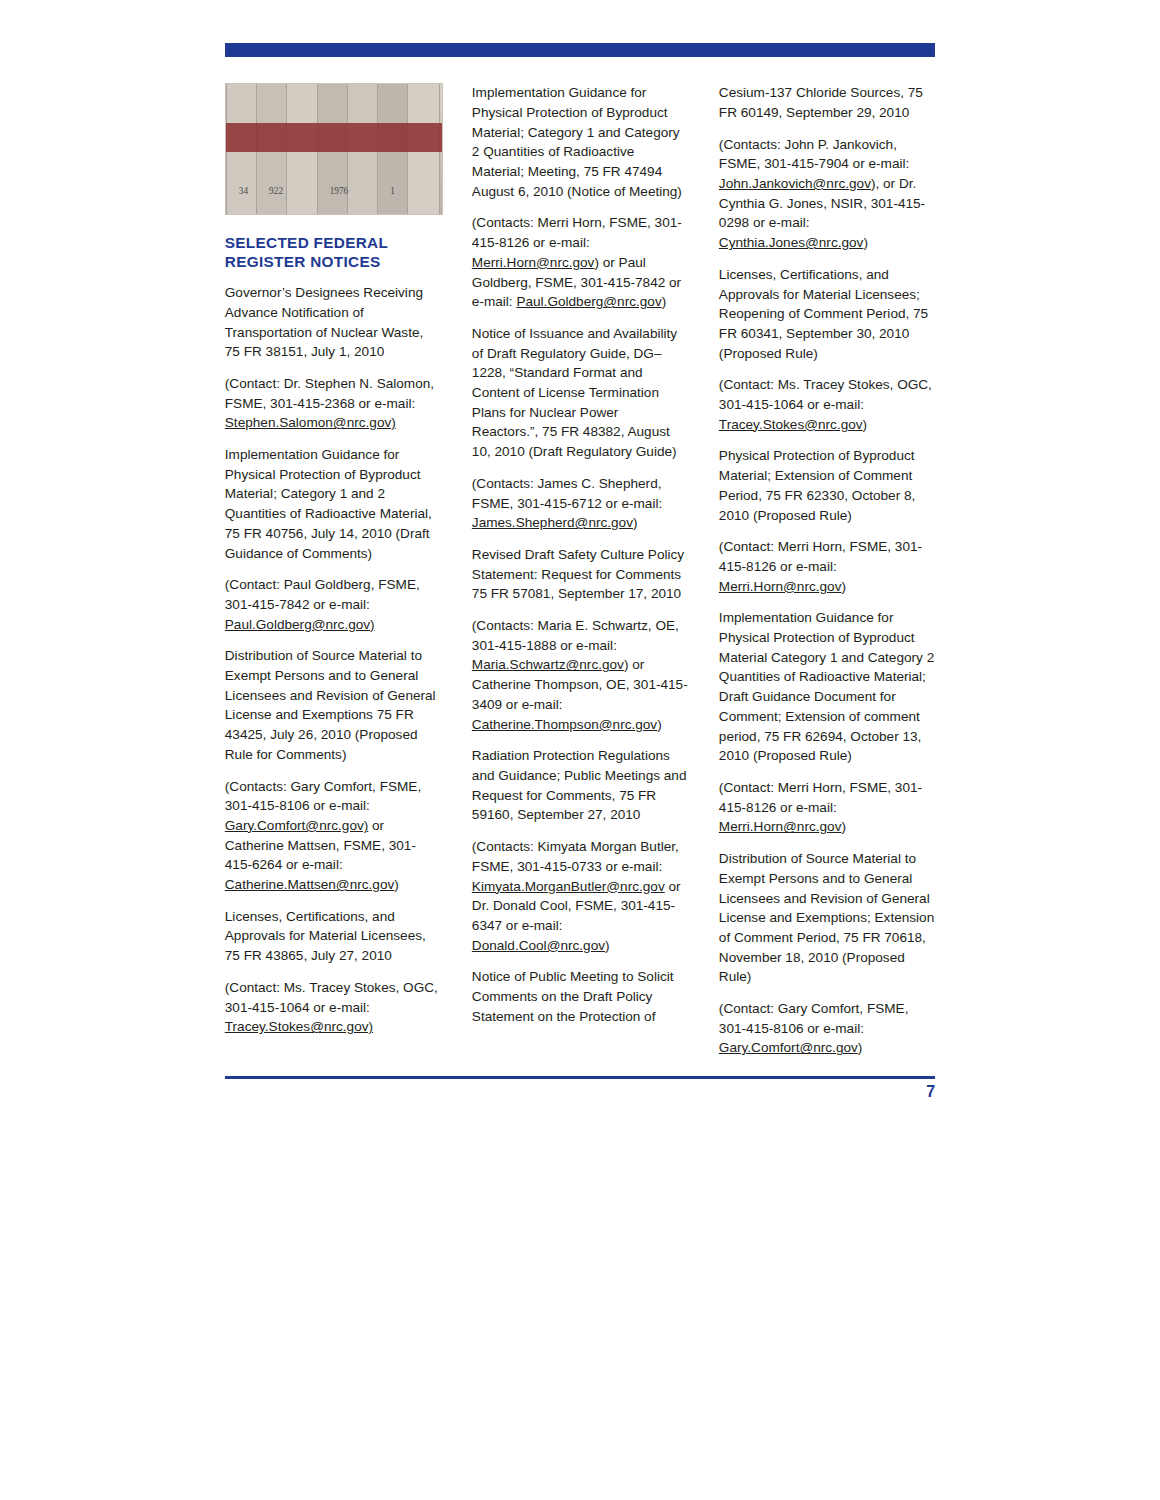34
922
1976
1
Selected Federal Register Notices
Governor’s Designees Receiving Advance Notification of Transportation of Nuclear Waste, 75 FR 38151, July 1, 2010
(Contact: Dr. Stephen N. Salomon, FSME, 301-415-2368 or e-mail: Stephen.Salomon@nrc.gov)
Implementation Guidance for Physical Protection of Byproduct Material; Category 1 and 2 Quantities of Radioactive Material, 75 FR 40756, July 14, 2010 (Draft Guidance of Comments)
(Contact: Paul Goldberg, FSME, 301-415-7842 or e-mail: Paul.Goldberg@nrc.gov)
Distribution of Source Material to Exempt Persons and to General Licensees and Revision of General License and Exemptions 75 FR 43425, July 26, 2010 (Proposed Rule for Comments)
(Contacts: Gary Comfort, FSME, 301-415-8106 or e-mail: Gary.Comfort@nrc.gov) or Catherine Mattsen, FSME, 301-415-6264 or e-mail: Catherine.Mattsen@nrc.gov)
Licenses, Certifications, and Approvals for Material Licensees, 75 FR 43865, July 27, 2010
(Contact: Ms. Tracey Stokes, OGC, 301-415-1064 or e-mail: Tracey.Stokes@nrc.gov)
Implementation Guidance for Physical Protection of Byproduct Material; Category 1 and Category 2 Quantities of Radioactive Material; Meeting, 75 FR 47494 August 6, 2010 (Notice of Meeting)
(Contacts: Merri Horn, FSME, 301-415-8126 or e-mail: Merri.Horn@nrc.gov) or Paul Goldberg, FSME, 301-415-7842 or e-mail: Paul.Goldberg@nrc.gov)
Notice of Issuance and Availability of Draft Regulatory Guide, DG–1228, “Standard Format and Content of License Termination Plans for Nuclear Power Reactors.”, 75 FR 48382, August 10, 2010 (Draft Regulatory Guide)
(Contacts: James C. Shepherd, FSME, 301-415-6712 or e-mail: James.Shepherd@nrc.gov)
Revised Draft Safety Culture Policy Statement: Request for Comments 75 FR 57081, September 17, 2010
(Contacts: Maria E. Schwartz, OE, 301-415-1888 or e-mail: Maria.Schwartz@nrc.gov) or Catherine Thompson, OE, 301-415-3409 or e-mail: Catherine.Thompson@nrc.gov)
Radiation Protection Regulations and Guidance; Public Meetings and Request for Comments, 75 FR 59160, September 27, 2010
(Contacts: Kimyata Morgan Butler, FSME, 301-415-0733 or e-mail: Kimyata.MorganButler@nrc.gov or Dr. Donald Cool, FSME, 301-415-6347 or e-mail: Donald.Cool@nrc.gov)
Notice of Public Meeting to Solicit Comments on the Draft Policy Statement on the Protection of Cesium-137 Chloride Sources, 75 FR 60149, September 29, 2010
(Contacts: John P. Jankovich, FSME, 301-415-7904 or e-mail: John.Jankovich@nrc.gov), or Dr. Cynthia G. Jones, NSIR, 301-415-0298 or e-mail: Cynthia.Jones@nrc.gov)
Licenses, Certifications, and Approvals for Material Licensees; Reopening of Comment Period, 75 FR 60341, September 30, 2010 (Proposed Rule)
(Contact: Ms. Tracey Stokes, OGC, 301-415-1064 or e-mail: Tracey.Stokes@nrc.gov)
Physical Protection of Byproduct Material; Extension of Comment Period, 75 FR 62330, October 8, 2010 (Proposed Rule)
(Contact: Merri Horn, FSME, 301-415-8126 or e-mail: Merri.Horn@nrc.gov)
Implementation Guidance for Physical Protection of Byproduct Material Category 1 and Category 2 Quantities of Radioactive Material; Draft Guidance Document for Comment; Extension of comment period, 75 FR 62694, October 13, 2010 (Proposed Rule)
(Contact: Merri Horn, FSME, 301-415-8126 or e-mail: Merri.Horn@nrc.gov)
Distribution of Source Material to Exempt Persons and to General Licensees and Revision of General License and Exemptions; Extension of Comment Period, 75 FR 70618, November 18, 2010 (Proposed Rule)
(Contact: Gary Comfort, FSME, 301-415-8106 or e-mail: Gary.Comfort@nrc.gov)
7